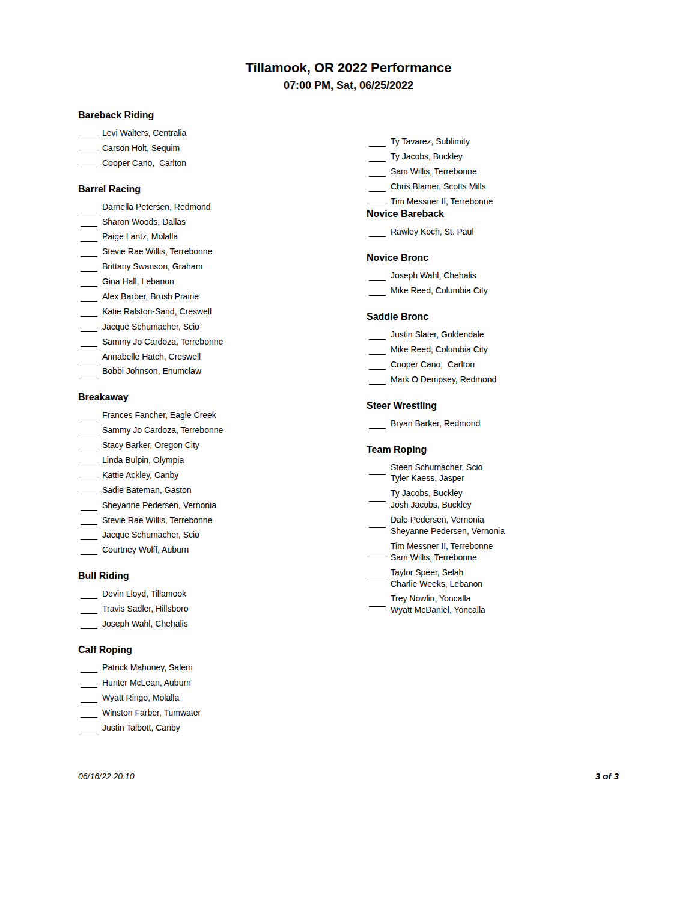Tillamook, OR 2022 Performance
07:00 PM, Sat, 06/25/2022
Bareback Riding
Levi Walters, Centralia
Carson Holt, Sequim
Cooper Cano, Carlton
Barrel Racing
Darnella Petersen, Redmond
Sharon Woods, Dallas
Paige Lantz, Molalla
Stevie Rae Willis, Terrebonne
Brittany Swanson, Graham
Gina Hall, Lebanon
Alex Barber, Brush Prairie
Katie Ralston-Sand, Creswell
Jacque Schumacher, Scio
Sammy Jo Cardoza, Terrebonne
Annabelle Hatch, Creswell
Bobbi Johnson, Enumclaw
Breakaway
Frances Fancher, Eagle Creek
Sammy Jo Cardoza, Terrebonne
Stacy Barker, Oregon City
Linda Bulpin, Olympia
Kattie Ackley, Canby
Sadie Bateman, Gaston
Sheyanne Pedersen, Vernonia
Stevie Rae Willis, Terrebonne
Jacque Schumacher, Scio
Courtney Wolff, Auburn
Bull Riding
Devin Lloyd, Tillamook
Travis Sadler, Hillsboro
Joseph Wahl, Chehalis
Calf Roping
Patrick Mahoney, Salem
Hunter McLean, Auburn
Wyatt Ringo, Molalla
Winston Farber, Tumwater
Justin Talbott, Canby
Ty Tavarez, Sublimity
Ty Jacobs, Buckley
Sam Willis, Terrebonne
Chris Blamer, Scotts Mills
Tim Messner II, Terrebonne
Novice Bareback
Rawley Koch, St. Paul
Novice Bronc
Joseph Wahl, Chehalis
Mike Reed, Columbia City
Saddle Bronc
Justin Slater, Goldendale
Mike Reed, Columbia City
Cooper Cano, Carlton
Mark O Dempsey, Redmond
Steer Wrestling
Bryan Barker, Redmond
Team Roping
Steen Schumacher, ScioTyler Kaess, Jasper
Ty Jacobs, BuckleyJosh Jacobs, Buckley
Dale Pedersen, VernoniaSheyanne Pedersen, Vernonia
Tim Messner II, TerrebonneSam Willis, Terrebonne
Taylor Speer, SelahCharlie Weeks, Lebanon
Trey Nowlin, YoncallaWyatt McDaniel, Yoncalla
06/16/22 20:10 3 of 3